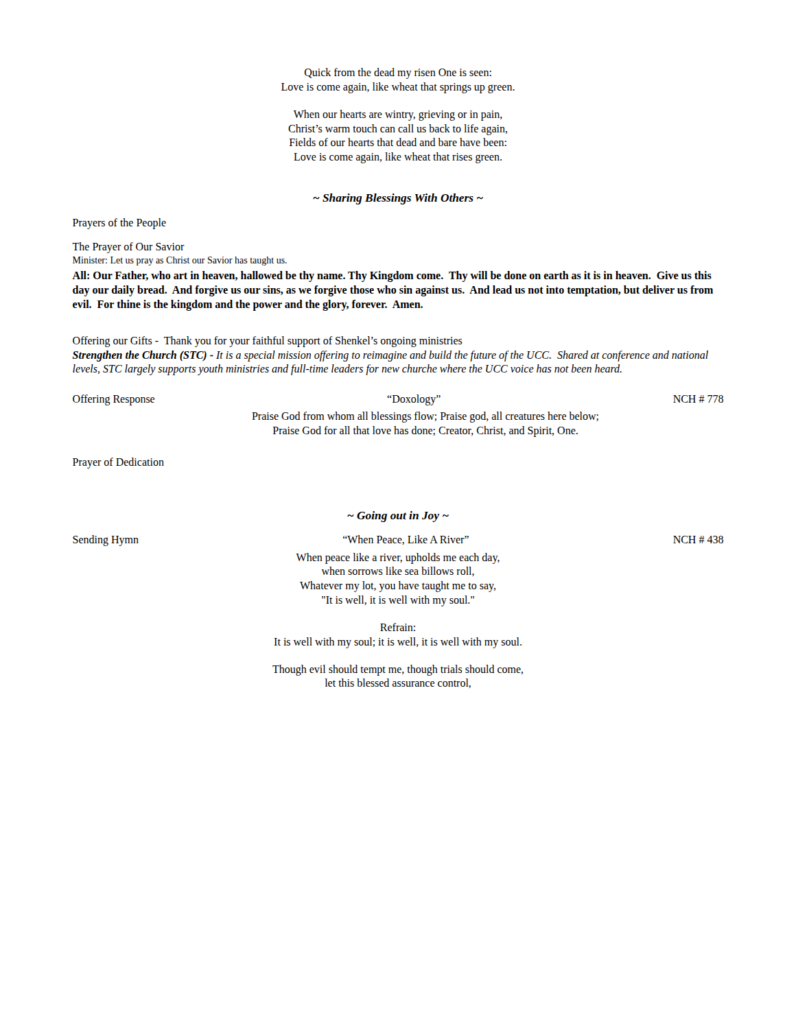Quick from the dead my risen One is seen:
Love is come again, like wheat that springs up green.
When our hearts are wintry, grieving or in pain,
Christ’s warm touch can call us back to life again,
Fields of our hearts that dead and bare have been:
Love is come again, like wheat that rises green.
~ Sharing Blessings With Others ~
Prayers of the People
The Prayer of Our Savior
Minister: Let us pray as Christ our Savior has taught us.
All: Our Father, who art in heaven, hallowed be thy name. Thy Kingdom come. Thy will be done on earth as it is in heaven. Give us this day our daily bread. And forgive us our sins, as we forgive those who sin against us. And lead us not into temptation, but deliver us from evil. For thine is the kingdom and the power and the glory, forever. Amen.
Offering our Gifts - Thank you for your faithful support of Shenkel’s ongoing ministries
Strengthen the Church (STC) - It is a special mission offering to reimagine and build the future of the UCC. Shared at conference and national levels, STC largely supports youth ministries and full-time leaders for new churche where the UCC voice has not been heard.
Offering Response
“Doxology”
NCH # 778
Praise God from whom all blessings flow; Praise god, all creatures here below;
Praise God for all that love has done; Creator, Christ, and Spirit, One.
Prayer of Dedication
~ Going out in Joy ~
Sending Hymn
“When Peace, Like A River”
NCH # 438
When peace like a river, upholds me each day,
when sorrows like sea billows roll,
Whatever my lot, you have taught me to say,
"It is well, it is well with my soul."
Refrain:
It is well with my soul; it is well, it is well with my soul.
Though evil should tempt me, though trials should come,
let this blessed assurance control,